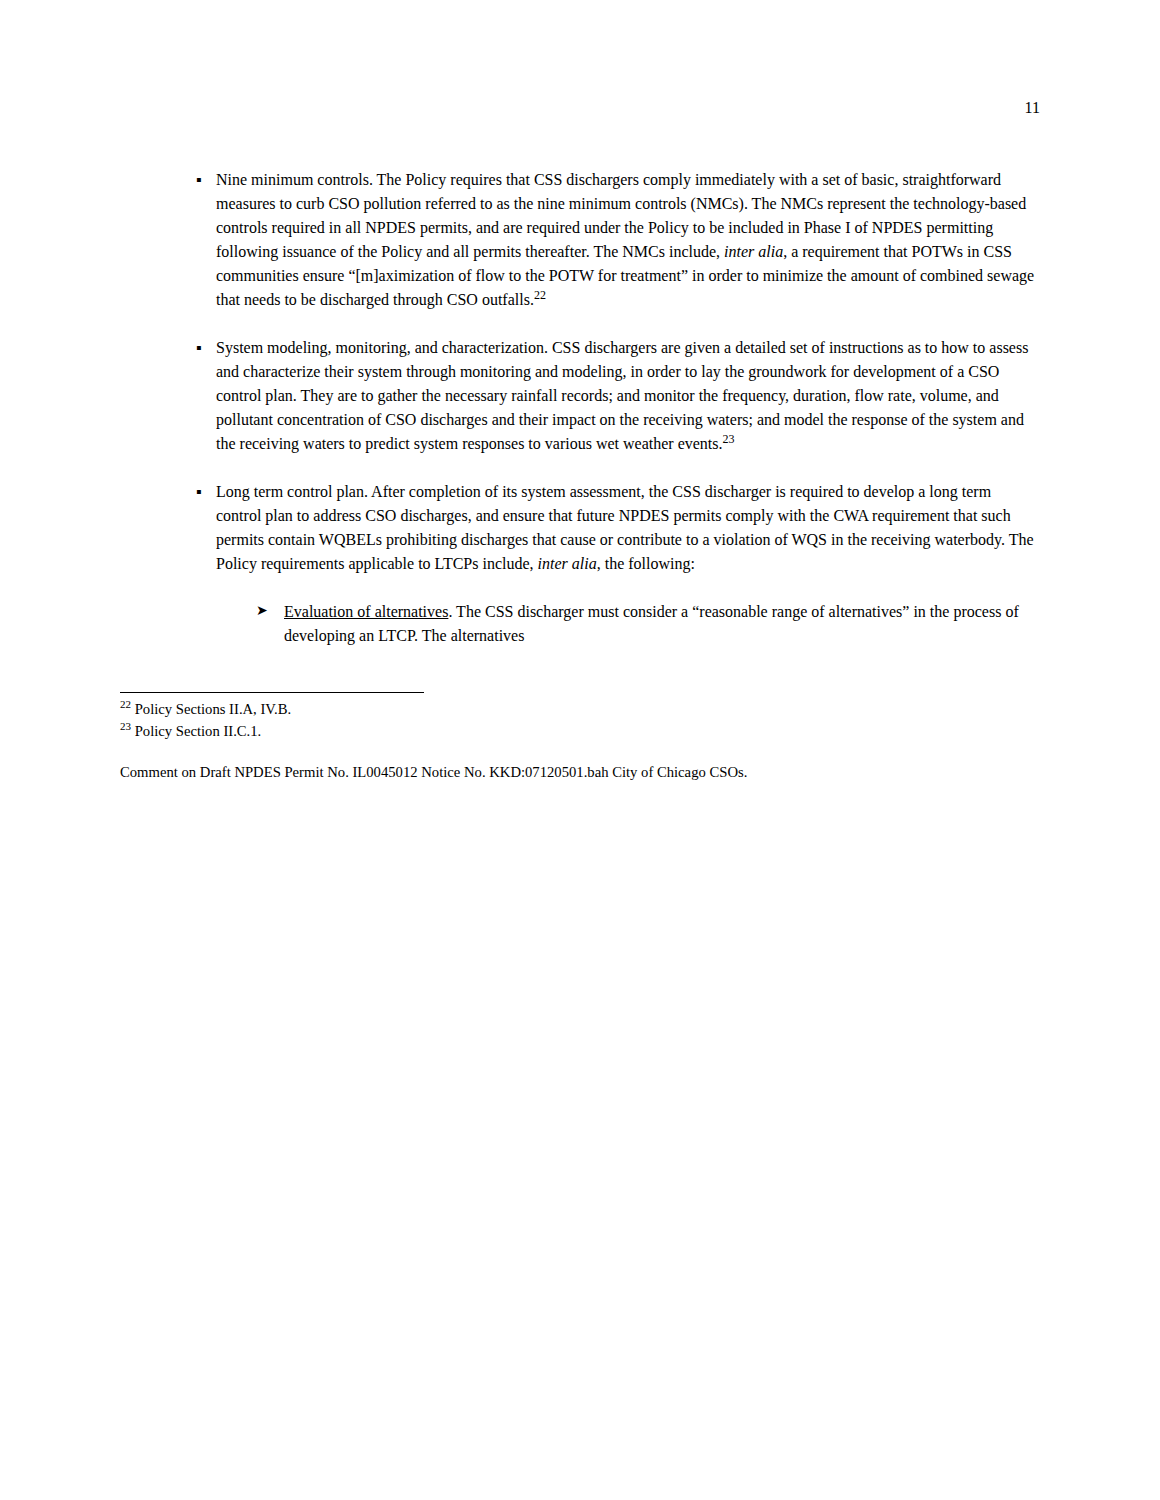11
Nine minimum controls. The Policy requires that CSS dischargers comply immediately with a set of basic, straightforward measures to curb CSO pollution referred to as the nine minimum controls (NMCs). The NMCs represent the technology-based controls required in all NPDES permits, and are required under the Policy to be included in Phase I of NPDES permitting following issuance of the Policy and all permits thereafter. The NMCs include, inter alia, a requirement that POTWs in CSS communities ensure “[m]aximization of flow to the POTW for treatment” in order to minimize the amount of combined sewage that needs to be discharged through CSO outfalls.22
System modeling, monitoring, and characterization. CSS dischargers are given a detailed set of instructions as to how to assess and characterize their system through monitoring and modeling, in order to lay the groundwork for development of a CSO control plan. They are to gather the necessary rainfall records; and monitor the frequency, duration, flow rate, volume, and pollutant concentration of CSO discharges and their impact on the receiving waters; and model the response of the system and the receiving waters to predict system responses to various wet weather events.23
Long term control plan. After completion of its system assessment, the CSS discharger is required to develop a long term control plan to address CSO discharges, and ensure that future NPDES permits comply with the CWA requirement that such permits contain WQBELs prohibiting discharges that cause or contribute to a violation of WQS in the receiving waterbody. The Policy requirements applicable to LTCPs include, inter alia, the following:
Evaluation of alternatives. The CSS discharger must consider a “reasonable range of alternatives” in the process of developing an LTCP. The alternatives
22 Policy Sections II.A, IV.B.
23 Policy Section II.C.1.
Comment on Draft NPDES Permit No. IL0045012 Notice No. KKD:07120501.bah City of Chicago CSOs.